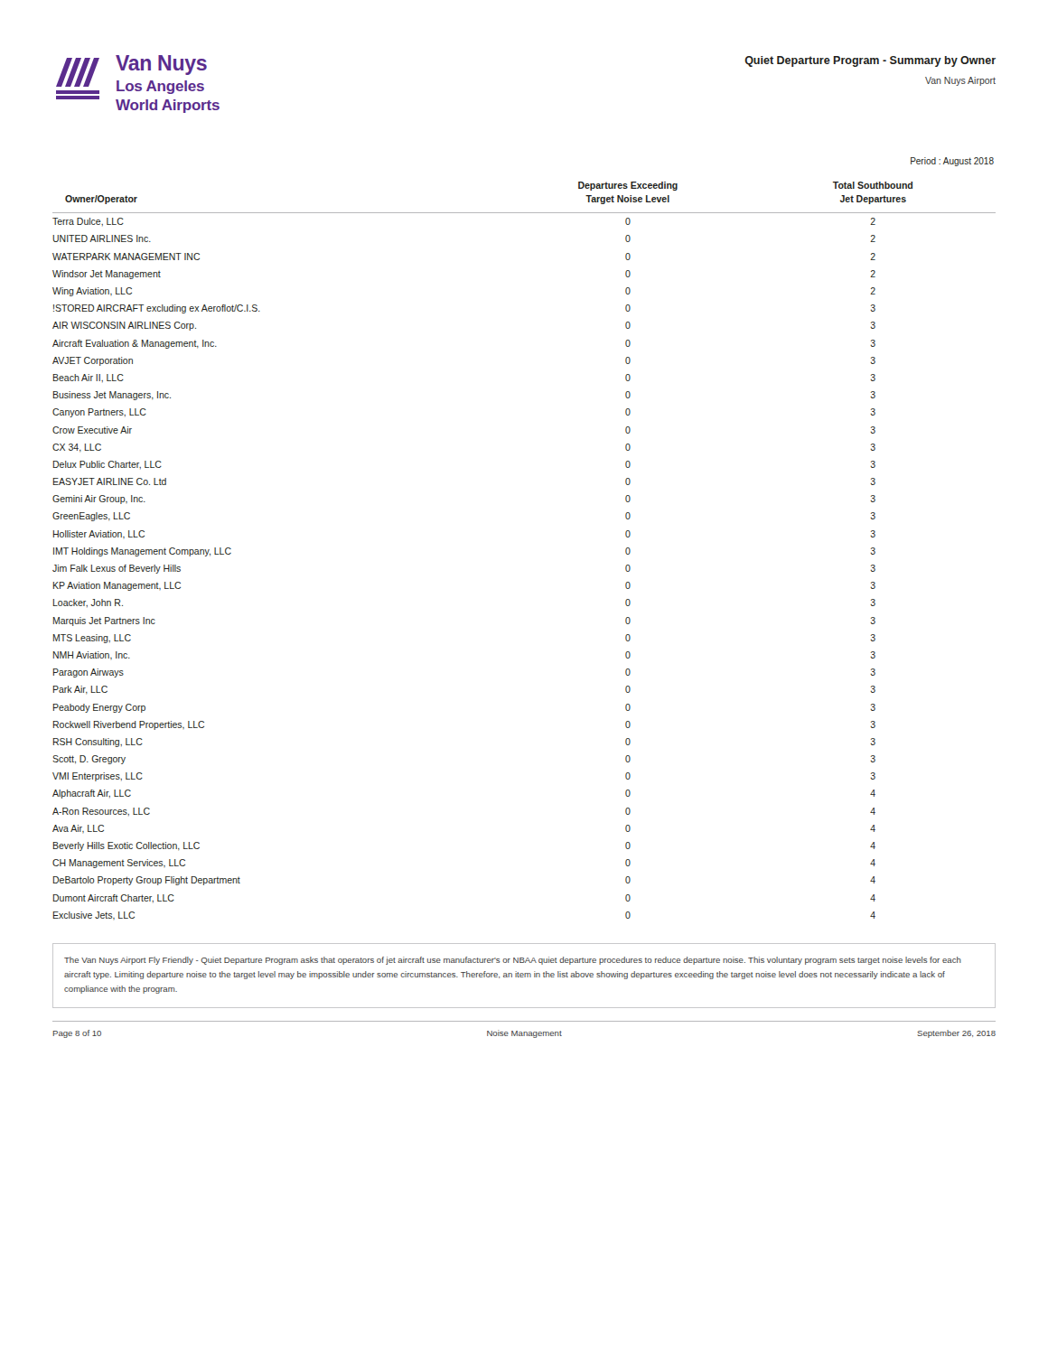Van Nuys
Los Angeles
World Airports
Quiet Departure Program - Summary by Owner
Van Nuys Airport
Period : August 2018
| Owner/Operator | Departures Exceeding Target Noise Level | Total Southbound Jet Departures |
| --- | --- | --- |
| Terra Dulce, LLC | 0 | 2 |
| UNITED AIRLINES Inc. | 0 | 2 |
| WATERPARK MANAGEMENT INC | 0 | 2 |
| Windsor Jet Management | 0 | 2 |
| Wing Aviation, LLC | 0 | 2 |
| !STORED AIRCRAFT excluding ex Aeroflot/C.I.S. | 0 | 3 |
| AIR WISCONSIN AIRLINES Corp. | 0 | 3 |
| Aircraft Evaluation & Management, Inc. | 0 | 3 |
| AVJET Corporation | 0 | 3 |
| Beach Air II, LLC | 0 | 3 |
| Business Jet Managers, Inc. | 0 | 3 |
| Canyon Partners, LLC | 0 | 3 |
| Crow Executive Air | 0 | 3 |
| CX 34, LLC | 0 | 3 |
| Delux Public Charter, LLC | 0 | 3 |
| EASYJET AIRLINE Co. Ltd | 0 | 3 |
| Gemini Air Group, Inc. | 0 | 3 |
| GreenEagles, LLC | 0 | 3 |
| Hollister Aviation, LLC | 0 | 3 |
| IMT Holdings Management Company, LLC | 0 | 3 |
| Jim Falk Lexus of Beverly Hills | 0 | 3 |
| KP Aviation Management, LLC | 0 | 3 |
| Loacker, John R. | 0 | 3 |
| Marquis Jet Partners Inc | 0 | 3 |
| MTS Leasing, LLC | 0 | 3 |
| NMH Aviation, Inc. | 0 | 3 |
| Paragon Airways | 0 | 3 |
| Park Air, LLC | 0 | 3 |
| Peabody Energy Corp | 0 | 3 |
| Rockwell Riverbend Properties, LLC | 0 | 3 |
| RSH Consulting, LLC | 0 | 3 |
| Scott, D. Gregory | 0 | 3 |
| VMI Enterprises, LLC | 0 | 3 |
| Alphacraft Air, LLC | 0 | 4 |
| A-Ron Resources, LLC | 0 | 4 |
| Ava Air, LLC | 0 | 4 |
| Beverly Hills Exotic Collection, LLC | 0 | 4 |
| CH Management Services, LLC | 0 | 4 |
| DeBartolo Property Group Flight Department | 0 | 4 |
| Dumont Aircraft Charter, LLC | 0 | 4 |
| Exclusive Jets, LLC | 0 | 4 |
The Van Nuys Airport Fly Friendly - Quiet Departure Program asks that operators of jet aircraft use manufacturer's or NBAA quiet departure procedures to reduce departure noise. This voluntary program sets target noise levels for each aircraft type. Limiting departure noise to the target level may be impossible under some circumstances. Therefore, an item in the list above showing departures exceeding the target noise level does not necessarily indicate a lack of compliance with the program.
Page 8 of 10
Noise Management
September 26, 2018